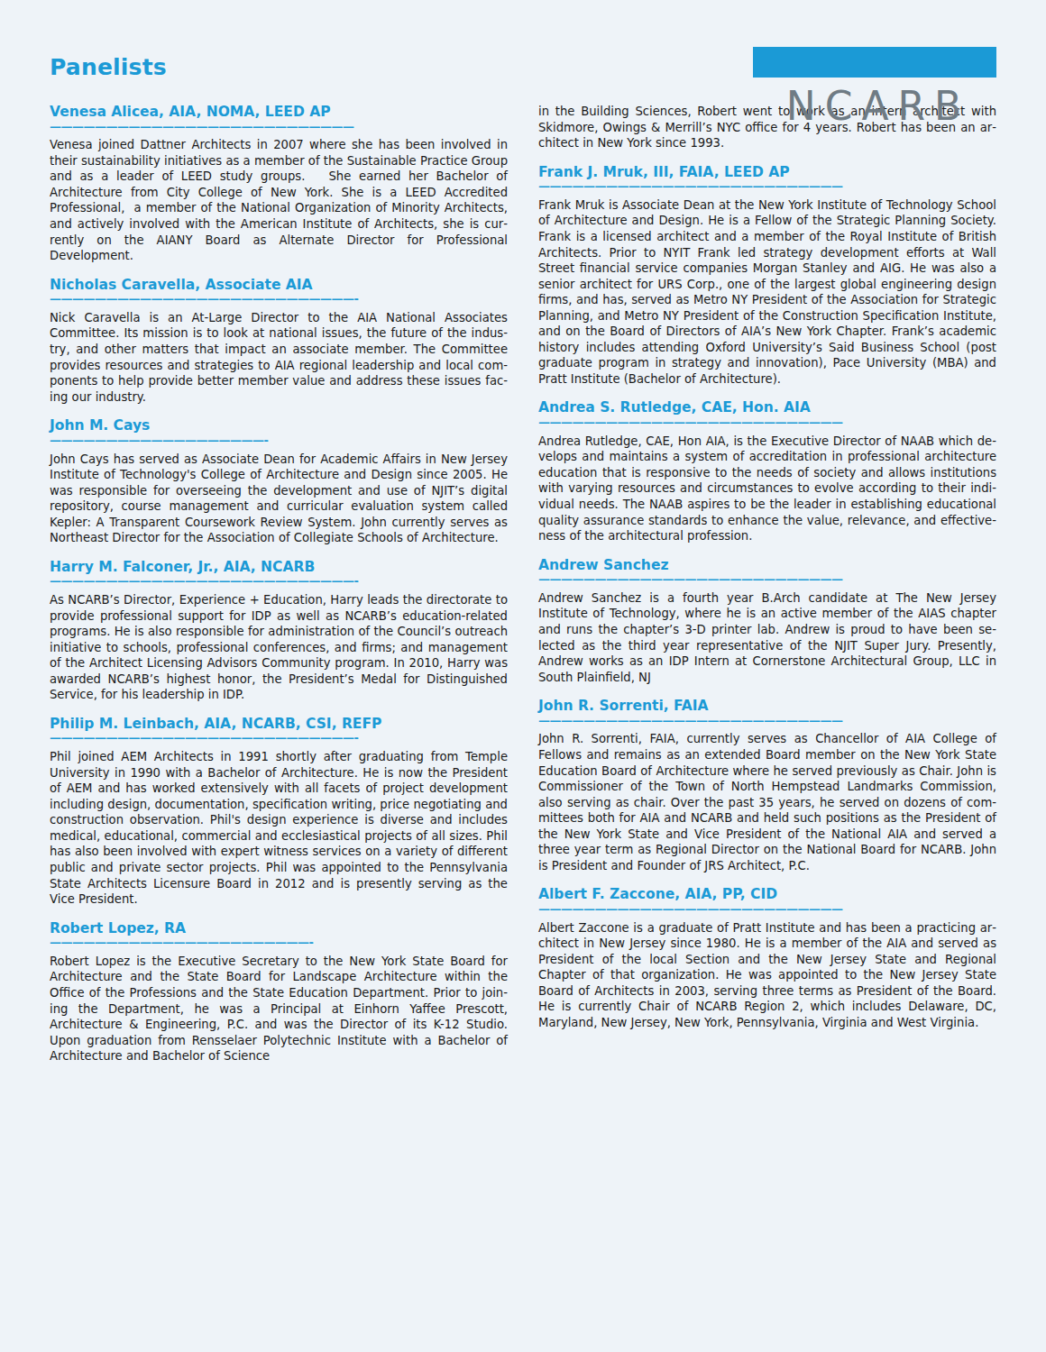Panelists
NCARB
Venesa Alicea, AIA, NOMA, LEED AP
———————————————————————————
Venesa joined Dattner Architects in 2007 where she has been involved in their sustainability initiatives as a member of the Sustainable Practice Group and as a leader of LEED study groups. She earned her Bachelor of Architecture from City College of New York. She is a LEED Accredited Professional, a member of the National Organization of Minority Architects, and actively involved with the American Institute of Architects, she is currently on the AIANY Board as Alternate Director for Professional Development.
Nicholas Caravella, Associate AIA
———————————————————————————-
Nick Caravella is an At-Large Director to the AIA National Associates Committee. Its mission is to look at national issues, the future of the industry, and other matters that impact an associate member. The Committee provides resources and strategies to AIA regional leadership and local components to help provide better member value and address these issues facing our industry.
John M. Cays
———————————————————-
John Cays has served as Associate Dean for Academic Affairs in New Jersey Institute of Technology's College of Architecture and Design since 2005. He was responsible for overseeing the development and use of NJIT’s digital repository, course management and curricular evaluation system called Kepler: A Transparent Coursework Review System. John currently serves as Northeast Director for the Association of Collegiate Schools of Architecture.
Harry M. Falconer, Jr., AIA, NCARB
———————————————————————————-
As NCARB’s Director, Experience + Education, Harry leads the directorate to provide professional support for IDP as well as NCARB’s education-related programs. He is also responsible for administration of the Council’s outreach initiative to schools, professional conferences, and firms; and management of the Architect Licensing Advisors Community program. In 2010, Harry was awarded NCARB’s highest honor, the President’s Medal for Distinguished Service, for his leadership in IDP.
Philip M. Leinbach, AIA, NCARB, CSI, REFP
———————————————————————————-
Phil joined AEM Architects in 1991 shortly after graduating from Temple University in 1990 with a Bachelor of Architecture. He is now the President of AEM and has worked extensively with all facets of project development including design, documentation, specification writing, price negotiating and construction observation. Phil's design experience is diverse and includes medical, educational, commercial and ecclesiastical projects of all sizes. Phil has also been involved with expert witness services on a variety of different public and private sector projects. Phil was appointed to the Pennsylvania State Architects Licensure Board in 2012 and is presently serving as the Vice President.
Robert Lopez, RA
———————————————————————-
Robert Lopez is the Executive Secretary to the New York State Board for Architecture and the State Board for Landscape Architecture within the Office of the Professions and the State Education Department. Prior to joining the Department, he was a Principal at Einhorn Yaffee Prescott, Architecture & Engineering, P.C. and was the Director of its K-12 Studio. Upon graduation from Rensselaer Polytechnic Institute with a Bachelor of Architecture and Bachelor of Science
in the Building Sciences, Robert went to work as an intern architect with Skidmore, Owings & Merrill’s NYC office for 4 years. Robert has been an architect in New York since 1993.
Frank J. Mruk, III, FAIA, LEED AP
———————————————————————————
Frank Mruk is Associate Dean at the New York Institute of Technology School of Architecture and Design. He is a Fellow of the Strategic Planning Society. Frank is a licensed architect and a member of the Royal Institute of British Architects. Prior to NYIT Frank led strategy development efforts at Wall Street financial service companies Morgan Stanley and AIG. He was also a senior architect for URS Corp., one of the largest global engineering design firms, and has, served as Metro NY President of the Association for Strategic Planning, and Metro NY President of the Construction Specification Institute, and on the Board of Directors of AIA’s New York Chapter. Frank’s academic history includes attending Oxford University’s Said Business School (post graduate program in strategy and innovation), Pace University (MBA) and Pratt Institute (Bachelor of Architecture).
Andrea S. Rutledge, CAE, Hon. AIA
———————————————————————————
Andrea Rutledge, CAE, Hon AIA, is the Executive Director of NAAB which develops and maintains a system of accreditation in professional architecture education that is responsive to the needs of society and allows institutions with varying resources and circumstances to evolve according to their individual needs. The NAAB aspires to be the leader in establishing educational quality assurance standards to enhance the value, relevance, and effectiveness of the architectural profession.
Andrew Sanchez
———————————————————————————
Andrew Sanchez is a fourth year B.Arch candidate at The New Jersey Institute of Technology, where he is an active member of the AIAS chapter and runs the chapter’s 3-D printer lab. Andrew is proud to have been selected as the third year representative of the NJIT Super Jury. Presently, Andrew works as an IDP Intern at Cornerstone Architectural Group, LLC in South Plainfield, NJ
John R. Sorrenti, FAIA
———————————————————————————
John R. Sorrenti, FAIA, currently serves as Chancellor of AIA College of Fellows and remains as an extended Board member on the New York State Education Board of Architecture where he served previously as Chair. John is Commissioner of the Town of North Hempstead Landmarks Commission, also serving as chair. Over the past 35 years, he served on dozens of committees both for AIA and NCARB and held such positions as the President of the New York State and Vice President of the National AIA and served a three year term as Regional Director on the National Board for NCARB. John is President and Founder of JRS Architect, P.C.
Albert F. Zaccone, AIA, PP, CID
———————————————————————————
Albert Zaccone is a graduate of Pratt Institute and has been a practicing architect in New Jersey since 1980. He is a member of the AIA and served as President of the local Section and the New Jersey State and Regional Chapter of that organization. He was appointed to the New Jersey State Board of Architects in 2003, serving three terms as President of the Board. He is currently Chair of NCARB Region 2, which includes Delaware, DC, Maryland, New Jersey, New York, Pennsylvania, Virginia and West Virginia.